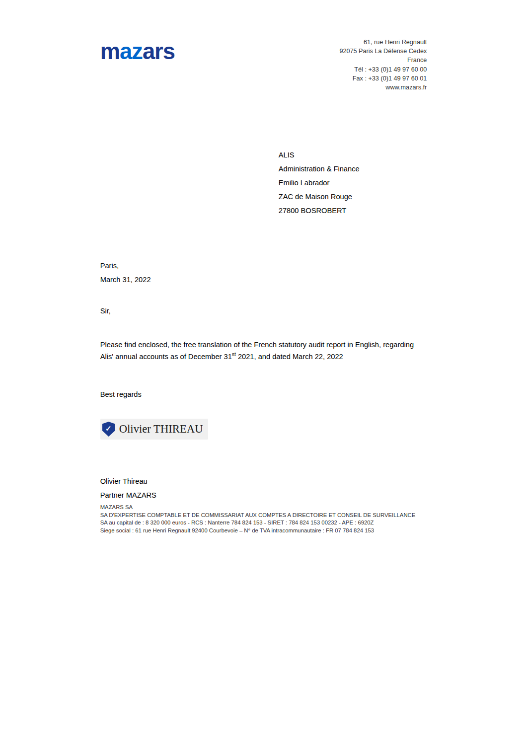maz ars
61, rue Henri Regnault
92075 Paris La Défense Cedex
France
Tél : +33 (0)1 49 97 60 00
Fax : +33 (0)1 49 97 60 01
www.mazars.fr
ALIS
Administration & Finance
Emilio Labrador
ZAC de Maison Rouge
27800 BOSROBERT
Paris,
March 31, 2022
Sir,
Please find enclosed, the free translation of the French statutory audit report in English, regarding Alis' annual accounts as of December 31st 2021, and dated March 22, 2022
Best regards
Olivier THIREAU
Olivier Thireau
Partner MAZARS
MAZARS SA
SA D'EXPERTISE COMPTABLE ET DE COMMISSARIAT AUX COMPTES A DIRECTOIRE ET CONSEIL DE SURVEILLANCE
SA au capital de : 8 320 000 euros - RCS : Nanterre 784 824 153 - SIRET : 784 824 153 00232 - APE : 6920Z
Siege social : 61 rue Henri Regnault 92400 Courbevoie – N° de TVA intracommunautaire : FR 07 784 824 153